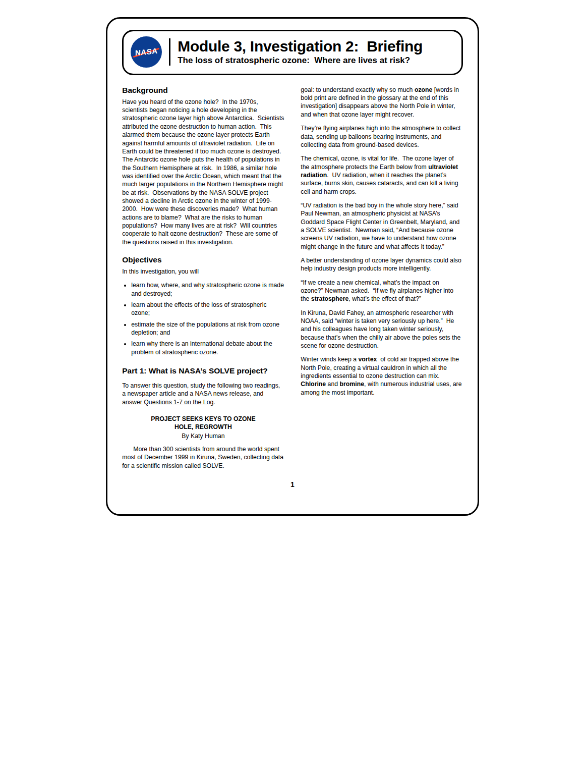NASA
Module 3, Investigation 2: Briefing
The loss of stratospheric ozone: Where are lives at risk?
Background
Have you heard of the ozone hole? In the 1970s, scientists began noticing a hole developing in the stratospheric ozone layer high above Antarctica. Scientists attributed the ozone destruction to human action. This alarmed them because the ozone layer protects Earth against harmful amounts of ultraviolet radiation. Life on Earth could be threatened if too much ozone is destroyed. The Antarctic ozone hole puts the health of populations in the Southern Hemisphere at risk. In 1986, a similar hole was identified over the Arctic Ocean, which meant that the much larger populations in the Northern Hemi­sphere might be at risk. Observations by the NASA SOLVE project showed a decline in Arctic ozone in the winter of 1999-2000. How were these discover­ies made? What human actions are to blame? What are the risks to human populations? How many lives are at risk? Will countries cooperate to halt ozone destruction? These are some of the questions raised in this investigation.
Objectives
In this investigation, you will
learn how, where, and why stratospheric ozone is made and destroyed;
learn about the effects of the loss of strato­spheric ozone;
estimate the size of the populations at risk from ozone depletion; and
learn why there is an international debate about the problem of stratospheric ozone.
Part 1: What is NASA’s SOLVE project?
To answer this question, study the following two readings, a newspaper article and a NASA news release, and answer Questions 1-7 on the Log.
PROJECT SEEKS KEYS TO OZONE
HOLE, REGROWTH
By Katy Human
More than 300 scientists from around the world spent most of December 1999 in Kiruna, Sweden, collecting data for a scientific mission called SOLVE.
goal: to understand exactly why so much ozone [words in bold print are defined in the glossary at the end of this investigation] disappears above the North Pole in winter, and when that ozone layer might recover.
They’re flying airplanes high into the atmosphere to collect data, sending up balloons bearing instruments, and collecting data from ground-based devices.
The chemical, ozone, is vital for life. The ozone layer of the atmosphere protects the Earth below from ultraviolet radiation. UV radiation, when it reaches the planet’s surface, burns skin, causes cataracts, and can kill a living cell and harm crops.
“UV radiation is the bad boy in the whole story here,” said Paul Newman, an atmospheric physicist at NASA’s Goddard Space Flight Center in Greenbelt, Maryland, and a SOLVE scientist. Newman said, “And because ozone screens UV radiation, we have to understand how ozone might change in the future and what affects it today.”
A better understanding of ozone layer dynamics could also help industry design products more intelligently.
“If we create a new chemical, what’s the impact on ozone?” Newman asked. “If we fly airplanes higher into the stratosphere, what’s the effect of that?”
In Kiruna, David Fahey, an atmospheric re­searcher with NOAA, said “winter is taken very seriously up here.” He and his colleagues have long taken winter seriously, because that’s when the chilly air above the poles sets the scene for ozone destruction.
Winter winds keep a vortex of cold air trapped above the North Pole, creating a virtual cauldron in which all the ingredients essential to ozone destruction can mix. Chlorine and bromine, with numerous industrial uses, are among the most important.
1